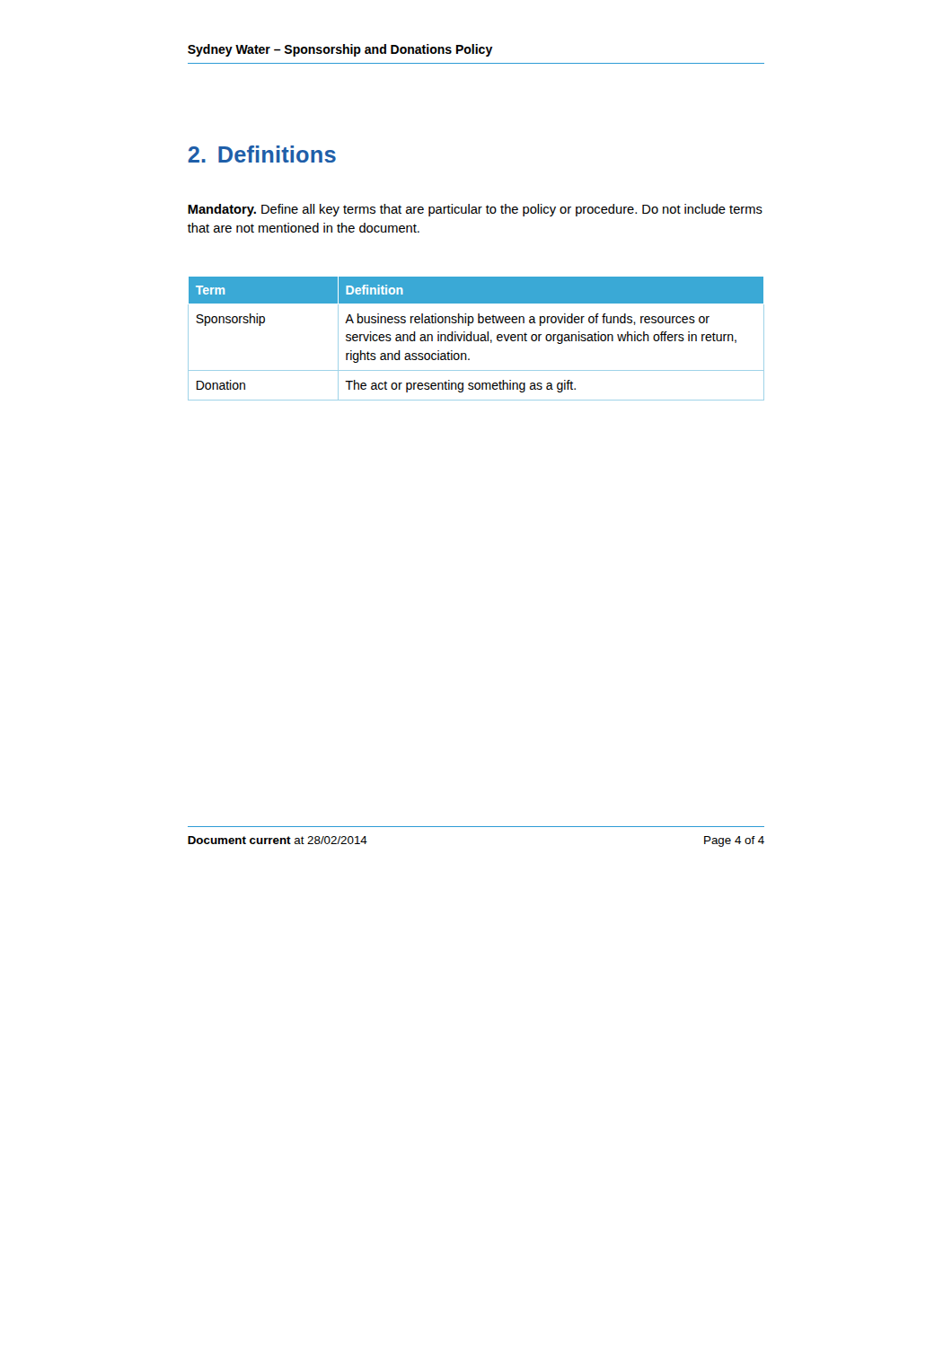Sydney Water – Sponsorship and Donations Policy
2. Definitions
Mandatory. Define all key terms that are particular to the policy or procedure. Do not include terms that are not mentioned in the document.
| Term | Definition |
| --- | --- |
| Sponsorship | A business relationship between a provider of funds, resources or services and an individual, event or organisation which offers in return, rights and association. |
| Donation | The act or presenting something as a gift. |
Document current at 28/02/2014 Page 4 of 4